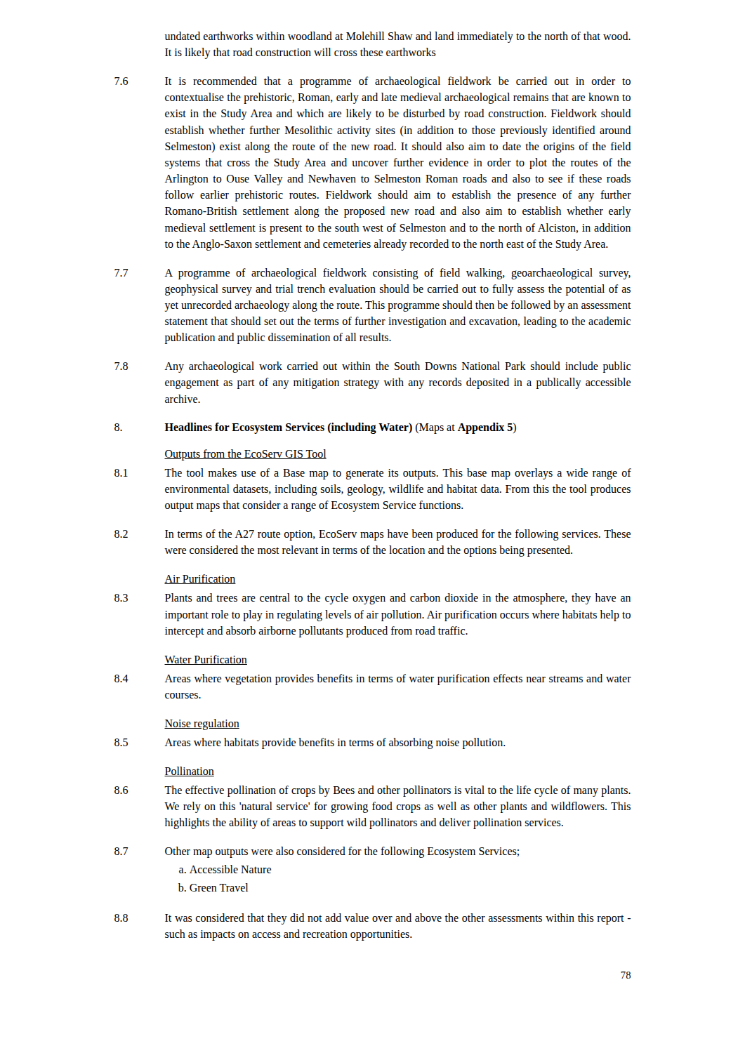undated earthworks within woodland at Molehill Shaw and land immediately to the north of that wood. It is likely that road construction will cross these earthworks
7.6
It is recommended that a programme of archaeological fieldwork be carried out in order to contextualise the prehistoric, Roman, early and late medieval archaeological remains that are known to exist in the Study Area and which are likely to be disturbed by road construction. Fieldwork should establish whether further Mesolithic activity sites (in addition to those previously identified around Selmeston) exist along the route of the new road. It should also aim to date the origins of the field systems that cross the Study Area and uncover further evidence in order to plot the routes of the Arlington to Ouse Valley and Newhaven to Selmeston Roman roads and also to see if these roads follow earlier prehistoric routes. Fieldwork should aim to establish the presence of any further Romano-British settlement along the proposed new road and also aim to establish whether early medieval settlement is present to the south west of Selmeston and to the north of Alciston, in addition to the Anglo-Saxon settlement and cemeteries already recorded to the north east of the Study Area.
7.7
A programme of archaeological fieldwork consisting of field walking, geoarchaeological survey, geophysical survey and trial trench evaluation should be carried out to fully assess the potential of as yet unrecorded archaeology along the route. This programme should then be followed by an assessment statement that should set out the terms of further investigation and excavation, leading to the academic publication and public dissemination of all results.
7.8
Any archaeological work carried out within the South Downs National Park should include public engagement as part of any mitigation strategy with any records deposited in a publically accessible archive.
8.
Headlines for Ecosystem Services (including Water)
(Maps at Appendix 5)
Outputs from the EcoServ GIS Tool
8.1
The tool makes use of a Base map to generate its outputs. This base map overlays a wide range of environmental datasets, including soils, geology, wildlife and habitat data. From this the tool produces output maps that consider a range of Ecosystem Service functions.
8.2
In terms of the A27 route option, EcoServ maps have been produced for the following services. These were considered the most relevant in terms of the location and the options being presented.
Air Purification
8.3
Plants and trees are central to the cycle oxygen and carbon dioxide in the atmosphere, they have an important role to play in regulating levels of air pollution. Air purification occurs where habitats help to intercept and absorb airborne pollutants produced from road traffic.
Water Purification
8.4
Areas where vegetation provides benefits in terms of water purification effects near streams and water courses.
Noise regulation
8.5
Areas where habitats provide benefits in terms of absorbing noise pollution.
Pollination
8.6
The effective pollination of crops by Bees and other pollinators is vital to the life cycle of many plants. We rely on this 'natural service' for growing food crops as well as other plants and wildflowers. This highlights the ability of areas to support wild pollinators and deliver pollination services.
8.7
Other map outputs were also considered for the following Ecosystem Services;
Accessible Nature
Green Travel
8.8
It was considered that they did not add value over and above the other assessments within this report - such as impacts on access and recreation opportunities.
78